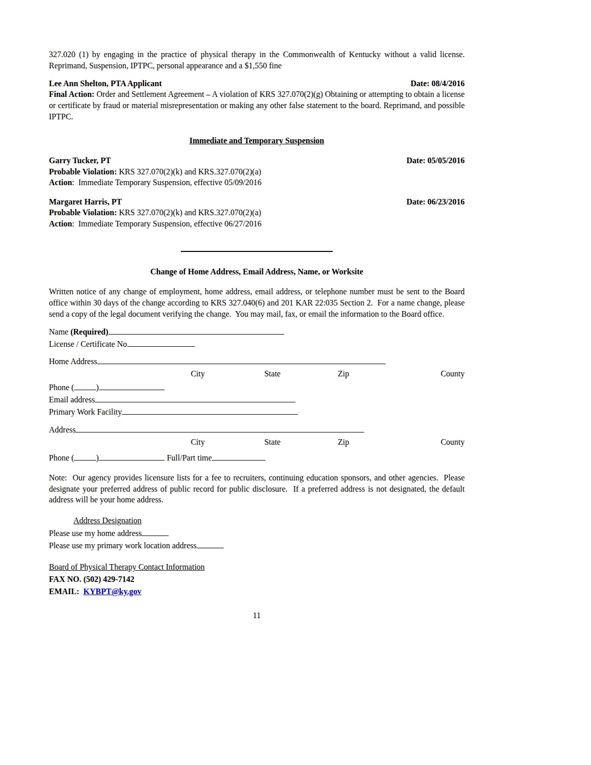327.020 (1) by engaging in the practice of physical therapy in the Commonwealth of Kentucky without a valid license. Reprimand, Suspension, IPTPC, personal appearance and a $1,550 fine
Lee Ann Shelton, PTA Applicant Date: 08/4/2016
Final Action: Order and Settlement Agreement – A violation of KRS 327.070(2)(g) Obtaining or attempting to obtain a license or certificate by fraud or material misrepresentation or making any other false statement to the board. Reprimand, and possible IPTPC.
Immediate and Temporary Suspension
Garry Tucker, PT Date: 05/05/2016
Probable Violation: KRS 327.070(2)(k) and KRS.327.070(2)(a)
Action: Immediate Temporary Suspension, effective 05/09/2016
Margaret Harris, PT Date: 06/23/2016
Probable Violation: KRS 327.070(2)(k) and KRS.327.070(2)(a)
Action: Immediate Temporary Suspension, effective 06/27/2016
Change of Home Address, Email Address, Name, or Worksite
Written notice of any change of employment, home address, email address, or telephone number must be sent to the Board office within 30 days of the change according to KRS 327.040(6) and 201 KAR 22:035 Section 2. For a name change, please send a copy of the legal document verifying the change. You may mail, fax, or email the information to the Board office.
Name (Required)
License / Certificate No.
Home Address
City State Zip County
Phone ( )
Email address
Primary Work Facility
Address
City State Zip County
Phone ( ) Full/Part time
Note: Our agency provides licensure lists for a fee to recruiters, continuing education sponsors, and other agencies. Please designate your preferred address of public record for public disclosure. If a preferred address is not designated, the default address will be your home address.
Address Designation
Please use my home address
Please use my primary work location address
Board of Physical Therapy Contact Information
FAX NO. (502) 429-7142
EMAIL: KYBPT@ky.gov
11